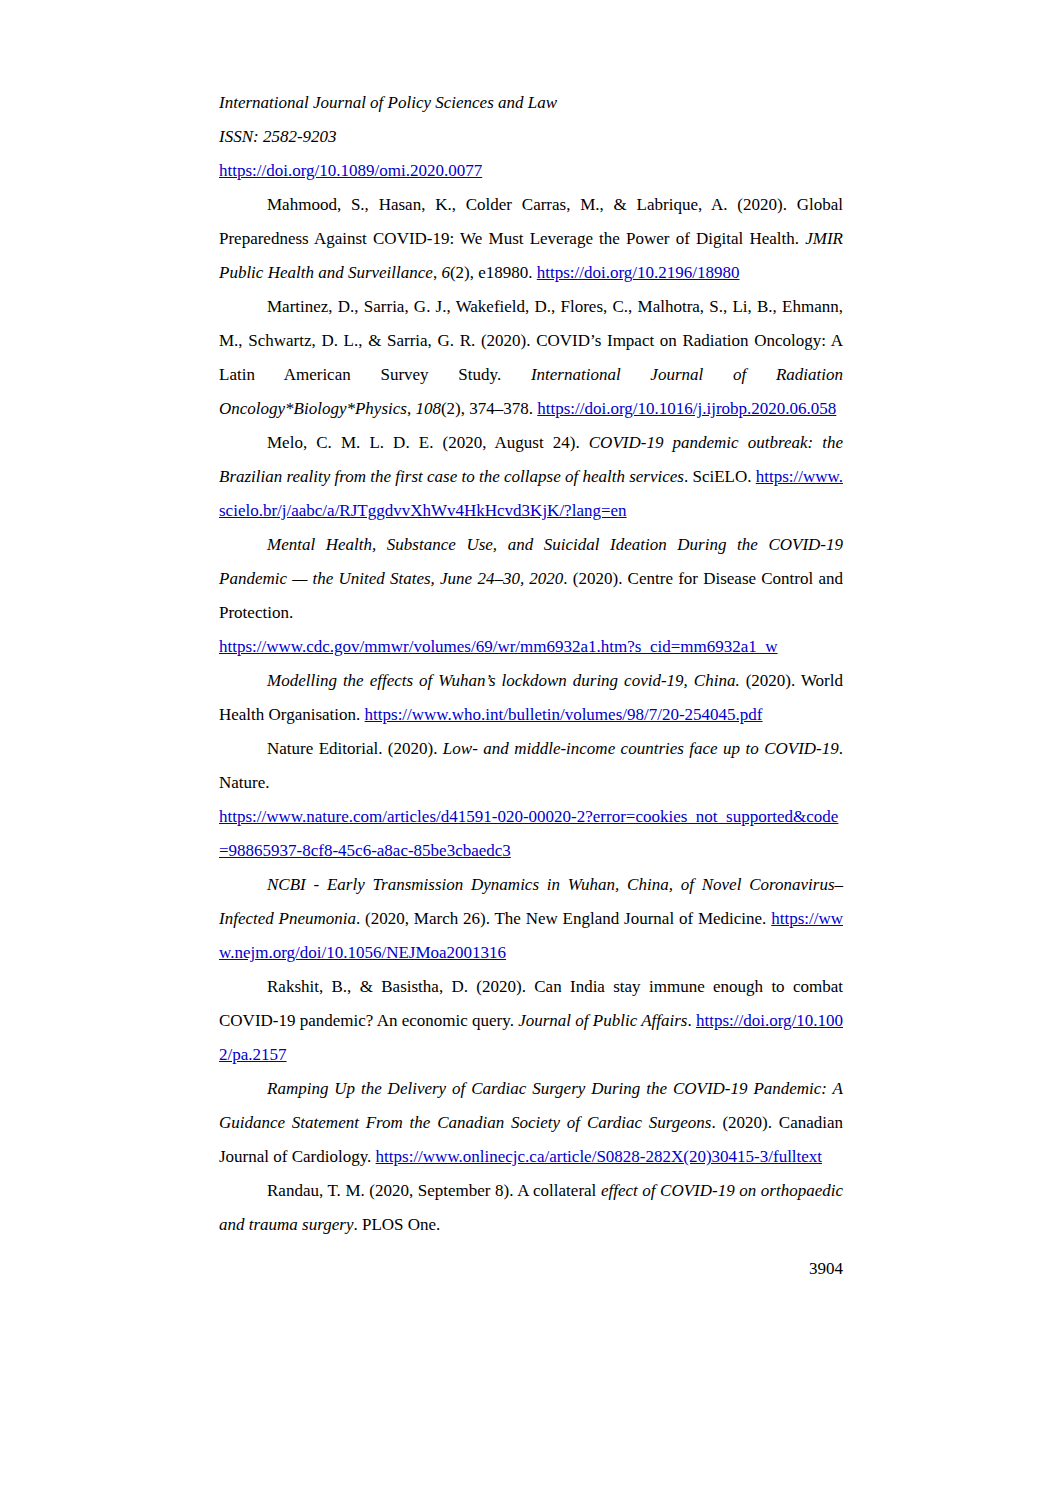International Journal of Policy Sciences and Law
ISSN: 2582-9203
https://doi.org/10.1089/omi.2020.0077
Mahmood, S., Hasan, K., Colder Carras, M., & Labrique, A. (2020). Global Preparedness Against COVID-19: We Must Leverage the Power of Digital Health. JMIR Public Health and Surveillance, 6(2), e18980. https://doi.org/10.2196/18980
Martinez, D., Sarria, G. J., Wakefield, D., Flores, C., Malhotra, S., Li, B., Ehmann, M., Schwartz, D. L., & Sarria, G. R. (2020). COVID’s Impact on Radiation Oncology: A Latin American Survey Study. International Journal of Radiation Oncology*Biology*Physics, 108(2), 374–378. https://doi.org/10.1016/j.ijrobp.2020.06.058
Melo, C. M. L. D. E. (2020, August 24). COVID-19 pandemic outbreak: the Brazilian reality from the first case to the collapse of health services. SciELO. https://www.scielo.br/j/aabc/a/RJTggdvvXhWv4HkHcvd3KjK/?lang=en
Mental Health, Substance Use, and Suicidal Ideation During the COVID-19 Pandemic — the United States, June 24–30, 2020. (2020). Centre for Disease Control and Protection.
https://www.cdc.gov/mmwr/volumes/69/wr/mm6932a1.htm?s_cid=mm6932a1_w
Modelling the effects of Wuhan’s lockdown during covid-19, China. (2020). World Health Organisation. https://www.who.int/bulletin/volumes/98/7/20-254045.pdf
Nature Editorial. (2020). Low- and middle-income countries face up to COVID-19. Nature.
https://www.nature.com/articles/d41591-020-00020-2?error=cookies_not_supported&code=98865937-8cf8-45c6-a8ac-85be3cbaedc3
NCBI - Early Transmission Dynamics in Wuhan, China, of Novel Coronavirus–Infected Pneumonia. (2020, March 26). The New England Journal of Medicine. https://www.nejm.org/doi/10.1056/NEJMoa2001316
Rakshit, B., & Basistha, D. (2020). Can India stay immune enough to combat COVID‑19 pandemic? An economic query. Journal of Public Affairs. https://doi.org/10.1002/pa.2157
Ramping Up the Delivery of Cardiac Surgery During the COVID-19 Pandemic: A Guidance Statement From the Canadian Society of Cardiac Surgeons. (2020). Canadian Journal of Cardiology. https://www.onlinecjc.ca/article/S0828-282X(20)30415-3/fulltext
Randau, T. M. (2020, September 8). A collateral effect of COVID-19 on orthopaedic and trauma surgery. PLOS One.
3904